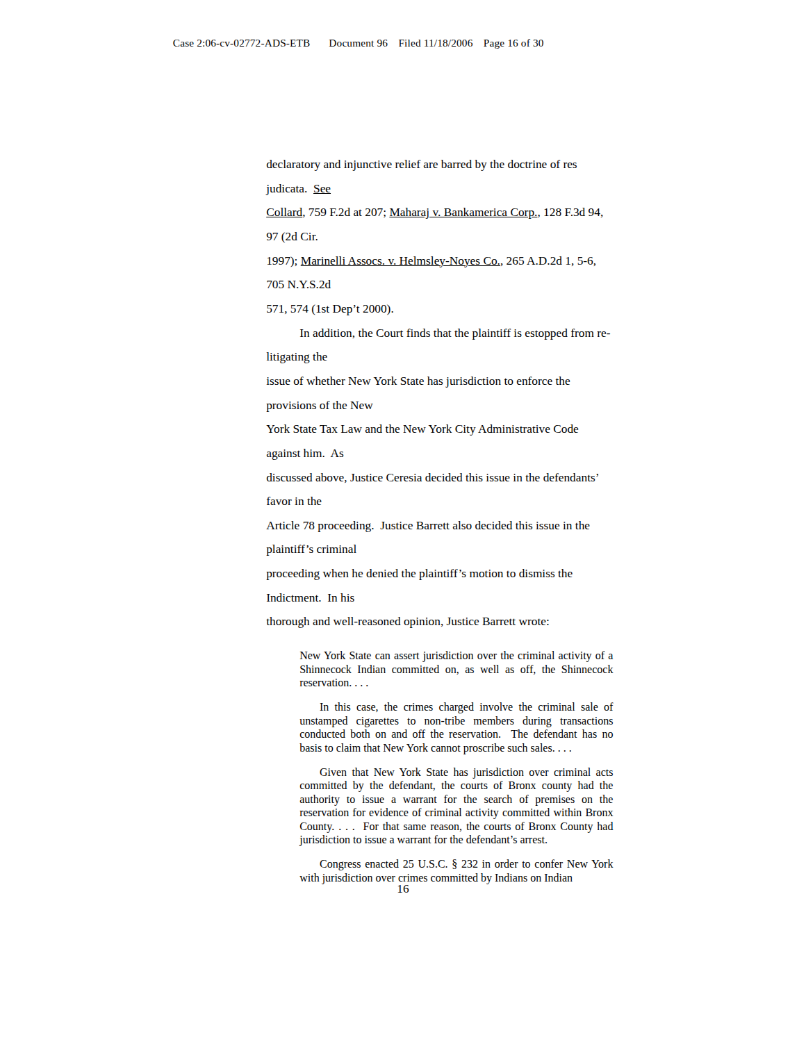Case 2:06-cv-02772-ADS-ETB Document 96 Filed 11/18/2006 Page 16 of 30
declaratory and injunctive relief are barred by the doctrine of res judicata. See
Collard, 759 F.2d at 207; Maharaj v. Bankamerica Corp., 128 F.3d 94, 97 (2d Cir.
1997); Marinelli Assocs. v. Helmsley-Noyes Co., 265 A.D.2d 1, 5-6, 705 N.Y.S.2d
571, 574 (1st Dep’t 2000).
In addition, the Court finds that the plaintiff is estopped from re-litigating the
issue of whether New York State has jurisdiction to enforce the provisions of the New
York State Tax Law and the New York City Administrative Code against him. As
discussed above, Justice Ceresia decided this issue in the defendants’ favor in the
Article 78 proceeding. Justice Barrett also decided this issue in the plaintiff’s criminal
proceeding when he denied the plaintiff’s motion to dismiss the Indictment. In his
thorough and well-reasoned opinion, Justice Barrett wrote:
New York State can assert jurisdiction over the criminal activity of a Shinnecock Indian committed on, as well as off, the Shinnecock reservation. . . .
In this case, the crimes charged involve the criminal sale of unstamped cigarettes to non-tribe members during transactions conducted both on and off the reservation. The defendant has no basis to claim that New York cannot proscribe such sales. . . .
Given that New York State has jurisdiction over criminal acts committed by the defendant, the courts of Bronx county had the authority to issue a warrant for the search of premises on the reservation for evidence of criminal activity committed within Bronx County. . . . For that same reason, the courts of Bronx County had jurisdiction to issue a warrant for the defendant’s arrest.
Congress enacted 25 U.S.C. § 232 in order to confer New York with jurisdiction over crimes committed by Indians on Indian
16